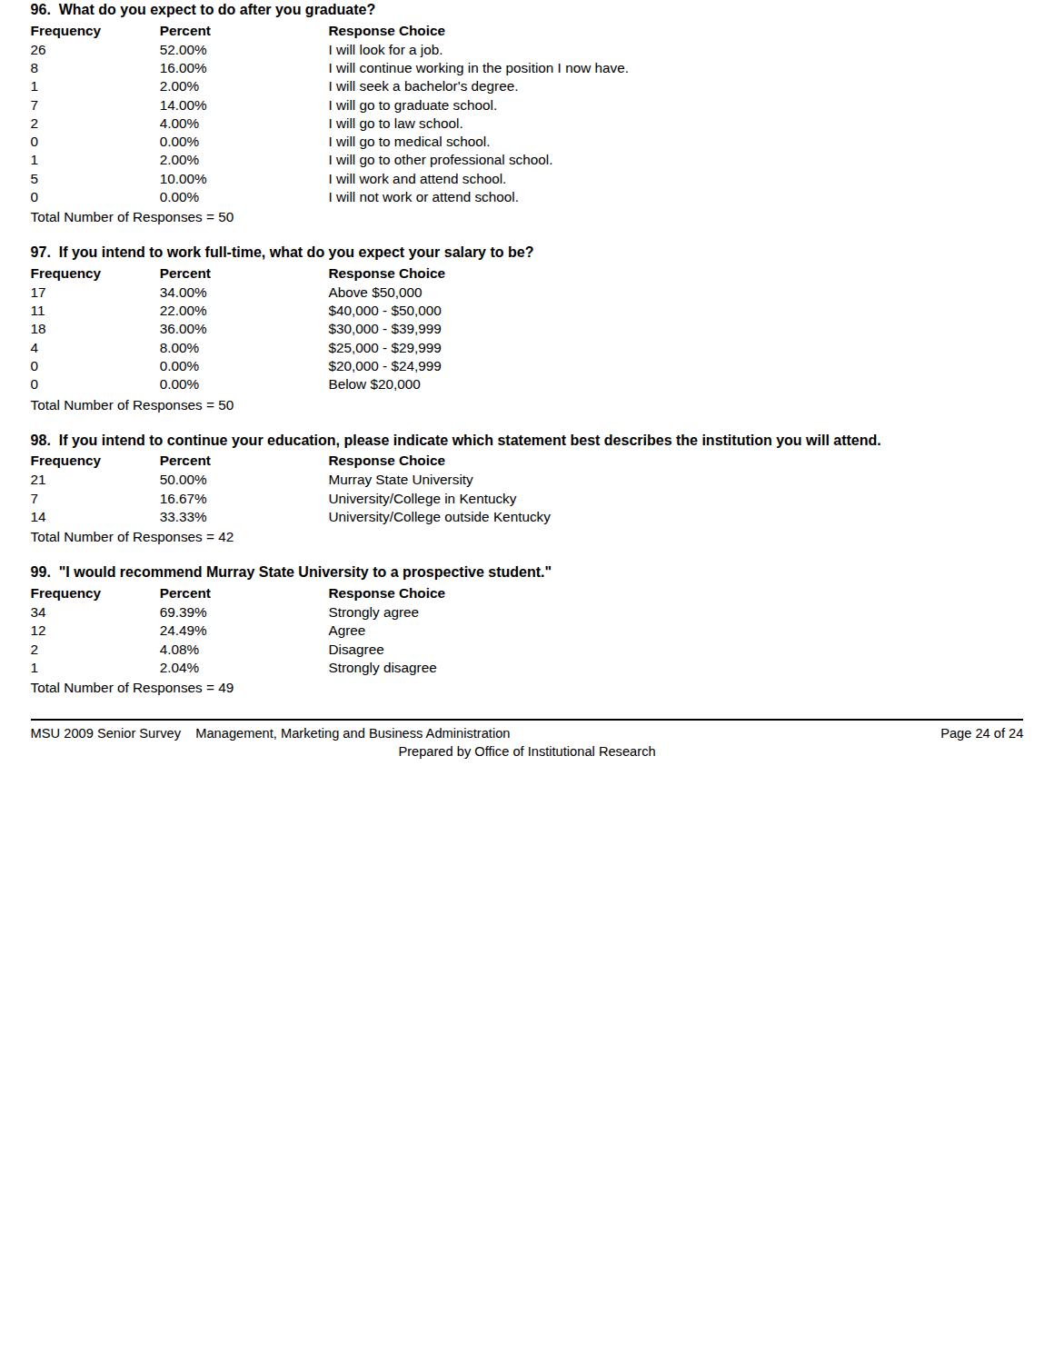96. What do you expect to do after you graduate?
| Frequency | Percent | Response Choice |
| --- | --- | --- |
| 26 | 52.00% | I will look for a job. |
| 8 | 16.00% | I will continue working in the position I now have. |
| 1 | 2.00% | I will seek a bachelor's degree. |
| 7 | 14.00% | I will go to graduate school. |
| 2 | 4.00% | I will go to law school. |
| 0 | 0.00% | I will go to medical school. |
| 1 | 2.00% | I will go to other professional school. |
| 5 | 10.00% | I will work and attend school. |
| 0 | 0.00% | I will not work or attend school. |
Total Number of Responses = 50
97. If you intend to work full-time, what do you expect your salary to be?
| Frequency | Percent | Response Choice |
| --- | --- | --- |
| 17 | 34.00% | Above $50,000 |
| 11 | 22.00% | $40,000 - $50,000 |
| 18 | 36.00% | $30,000 - $39,999 |
| 4 | 8.00% | $25,000 - $29,999 |
| 0 | 0.00% | $20,000 - $24,999 |
| 0 | 0.00% | Below $20,000 |
Total Number of Responses = 50
98. If you intend to continue your education, please indicate which statement best describes the institution you will attend.
| Frequency | Percent | Response Choice |
| --- | --- | --- |
| 21 | 50.00% | Murray State University |
| 7 | 16.67% | University/College in Kentucky |
| 14 | 33.33% | University/College outside Kentucky |
Total Number of Responses = 42
99. "I would recommend Murray State University to a prospective student."
| Frequency | Percent | Response Choice |
| --- | --- | --- |
| 34 | 69.39% | Strongly agree |
| 12 | 24.49% | Agree |
| 2 | 4.08% | Disagree |
| 1 | 2.04% | Strongly disagree |
Total Number of Responses = 49
MSU 2009 Senior Survey Management, Marketing and Business Administration Page 24 of 24
Prepared by Office of Institutional Research